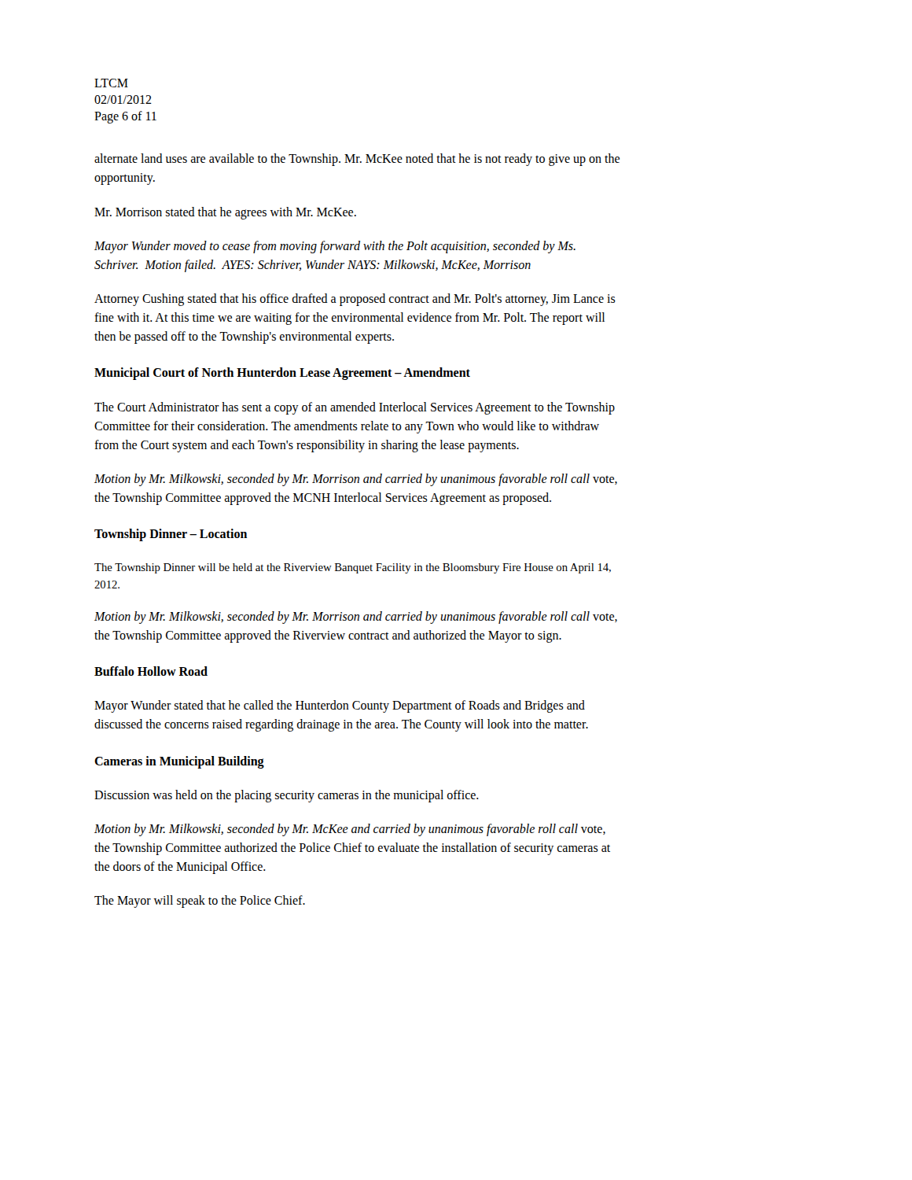LTCM
02/01/2012
Page 6 of 11
alternate land uses are available to the Township. Mr. McKee noted that he is not ready to give up on the opportunity.
Mr. Morrison stated that he agrees with Mr. McKee.
Mayor Wunder moved to cease from moving forward with the Polt acquisition, seconded by Ms. Schriver. Motion failed. AYES: Schriver, Wunder NAYS: Milkowski, McKee, Morrison
Attorney Cushing stated that his office drafted a proposed contract and Mr. Polt's attorney, Jim Lance is fine with it. At this time we are waiting for the environmental evidence from Mr. Polt. The report will then be passed off to the Township's environmental experts.
Municipal Court of North Hunterdon Lease Agreement – Amendment
The Court Administrator has sent a copy of an amended Interlocal Services Agreement to the Township Committee for their consideration. The amendments relate to any Town who would like to withdraw from the Court system and each Town's responsibility in sharing the lease payments.
Motion by Mr. Milkowski, seconded by Mr. Morrison and carried by unanimous favorable roll call vote, the Township Committee approved the MCNH Interlocal Services Agreement as proposed.
Township Dinner – Location
The Township Dinner will be held at the Riverview Banquet Facility in the Bloomsbury Fire House on April 14, 2012.
Motion by Mr. Milkowski, seconded by Mr. Morrison and carried by unanimous favorable roll call vote, the Township Committee approved the Riverview contract and authorized the Mayor to sign.
Buffalo Hollow Road
Mayor Wunder stated that he called the Hunterdon County Department of Roads and Bridges and discussed the concerns raised regarding drainage in the area. The County will look into the matter.
Cameras in Municipal Building
Discussion was held on the placing security cameras in the municipal office.
Motion by Mr. Milkowski, seconded by Mr. McKee and carried by unanimous favorable roll call vote, the Township Committee authorized the Police Chief to evaluate the installation of security cameras at the doors of the Municipal Office.
The Mayor will speak to the Police Chief.